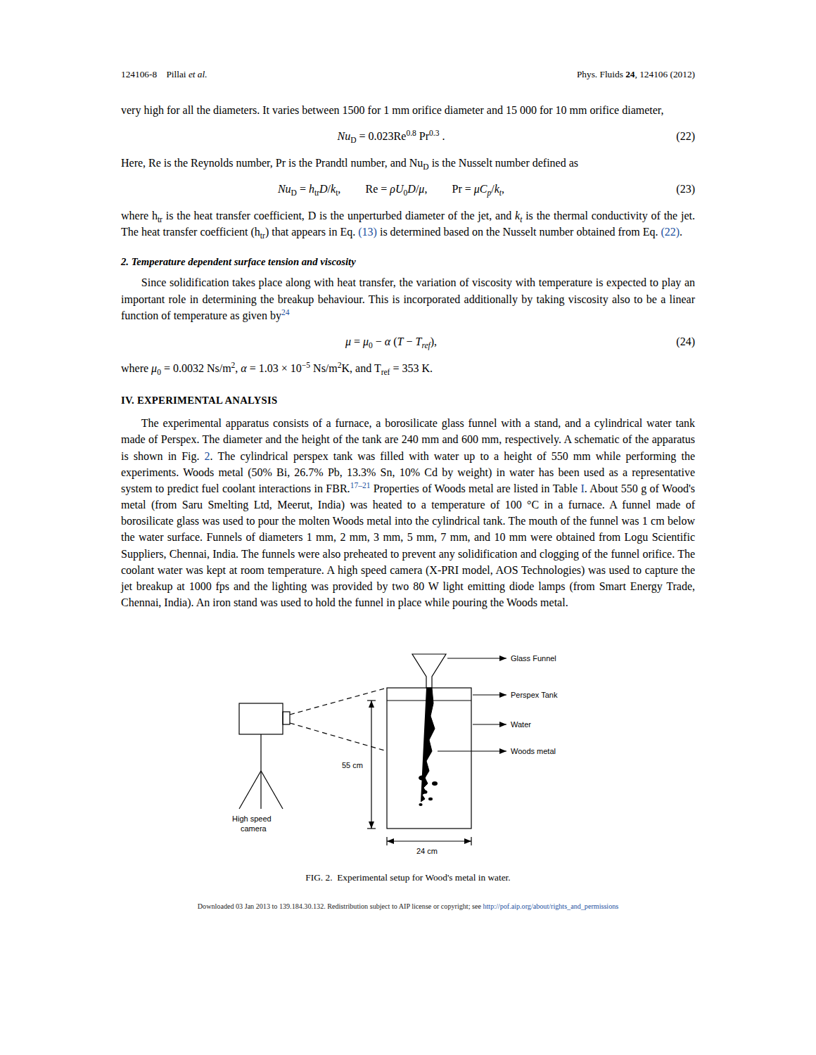124106-8 Pillai et al.
Phys. Fluids 24, 124106 (2012)
very high for all the diameters. It varies between 1500 for 1 mm orifice diameter and 15 000 for 10 mm orifice diameter,
NuD = 0.023Re0.8 Pr0.3 .
(22)
Here, Re is the Reynolds number, Pr is the Prandtl number, and NuD is the Nusselt number defined as
NuD = htrD/kt, Re = ρU0D/μ, Pr = μCp/kt,
(23)
where htr is the heat transfer coefficient, D is the unperturbed diameter of the jet, and kt is the thermal conductivity of the jet. The heat transfer coefficient (htr) that appears in Eq. (13) is determined based on the Nusselt number obtained from Eq. (22).
2. Temperature dependent surface tension and viscosity
Since solidification takes place along with heat transfer, the variation of viscosity with temperature is expected to play an important role in determining the breakup behaviour. This is incorporated additionally by taking viscosity also to be a linear function of temperature as given by24
μ = μ0 − α (T − Tref),
(24)
where μ0 = 0.0032 Ns/m2, α = 1.03 × 10−5 Ns/m2K, and Tref = 353 K.
IV. Experimental analysis
The experimental apparatus consists of a furnace, a borosilicate glass funnel with a stand, and a cylindrical water tank made of Perspex. The diameter and the height of the tank are 240 mm and 600 mm, respectively. A schematic of the apparatus is shown in Fig. 2. The cylindrical perspex tank was filled with water up to a height of 550 mm while performing the experiments. Woods metal (50% Bi, 26.7% Pb, 13.3% Sn, 10% Cd by weight) in water has been used as a representative system to predict fuel coolant interactions in FBR.17–21 Properties of Woods metal are listed in Table I. About 550 g of Wood's metal (from Saru Smelting Ltd, Meerut, India) was heated to a temperature of 100 °C in a furnace. A funnel made of borosilicate glass was used to pour the molten Woods metal into the cylindrical tank. The mouth of the funnel was 1 cm below the water surface. Funnels of diameters 1 mm, 2 mm, 3 mm, 5 mm, 7 mm, and 10 mm were obtained from Logu Scientific Suppliers, Chennai, India. The funnels were also preheated to prevent any solidification and clogging of the funnel orifice. The coolant water was kept at room temperature. A high speed camera (X-PRI model, AOS Technologies) was used to capture the jet breakup at 1000 fps and the lighting was provided by two 80 W light emitting diode lamps (from Smart Energy Trade, Chennai, India). An iron stand was used to hold the funnel in place while pouring the Woods metal.
Glass Funnel Perspex Tank Water Woods metal 55 cm 24 cm High speed camera
FIG. 2. Experimental setup for Wood's metal in water.
Downloaded 03 Jan 2013 to 139.184.30.132. Redistribution subject to AIP license or copyright; see http://pof.aip.org/about/rights_and_permissions